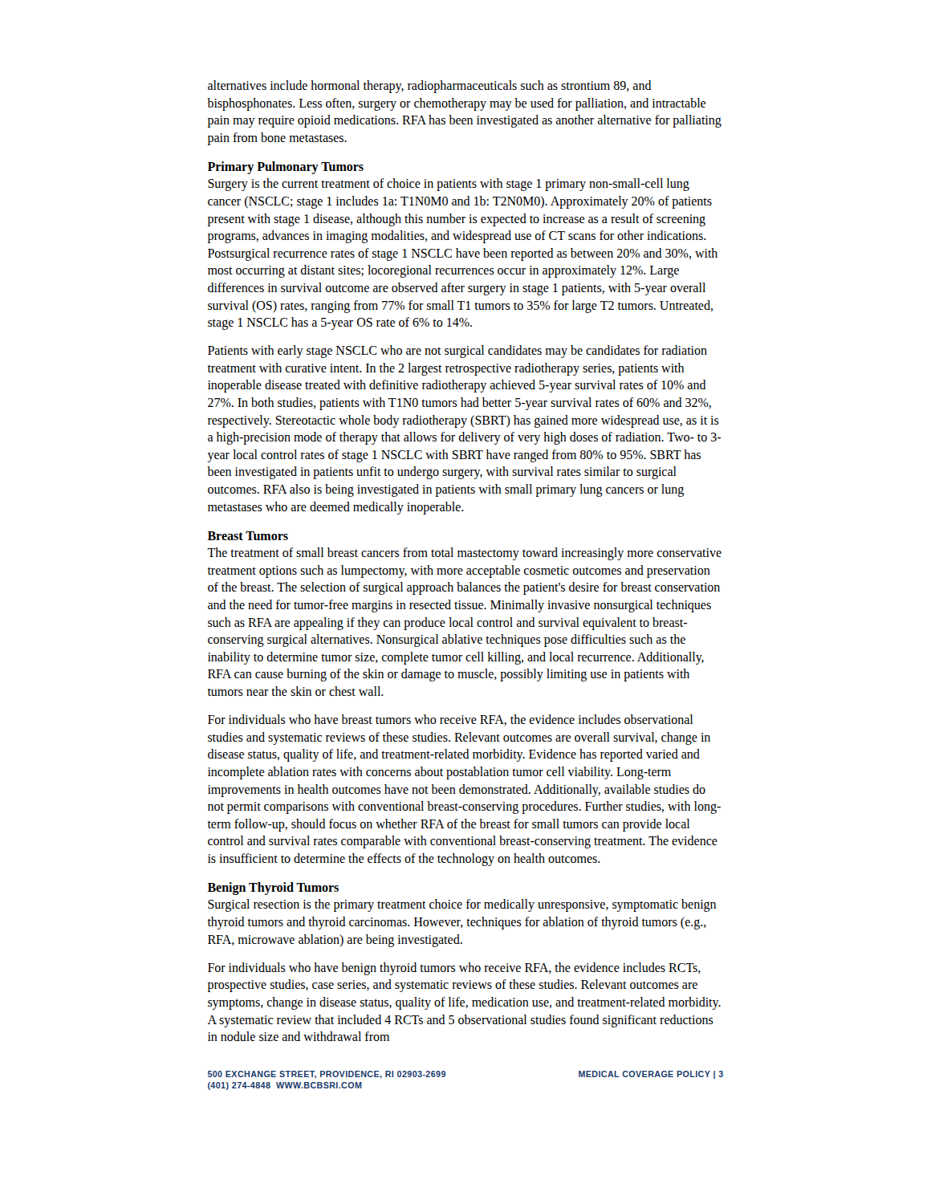alternatives include hormonal therapy, radiopharmaceuticals such as strontium 89, and bisphosphonates. Less often, surgery or chemotherapy may be used for palliation, and intractable pain may require opioid medications. RFA has been investigated as another alternative for palliating pain from bone metastases.
Primary Pulmonary Tumors
Surgery is the current treatment of choice in patients with stage 1 primary non-small-cell lung cancer (NSCLC; stage 1 includes 1a: T1N0M0 and 1b: T2N0M0). Approximately 20% of patients present with stage 1 disease, although this number is expected to increase as a result of screening programs, advances in imaging modalities, and widespread use of CT scans for other indications. Postsurgical recurrence rates of stage 1 NSCLC have been reported as between 20% and 30%, with most occurring at distant sites; locoregional recurrences occur in approximately 12%. Large differences in survival outcome are observed after surgery in stage 1 patients, with 5-year overall survival (OS) rates, ranging from 77% for small T1 tumors to 35% for large T2 tumors. Untreated, stage 1 NSCLC has a 5-year OS rate of 6% to 14%.
Patients with early stage NSCLC who are not surgical candidates may be candidates for radiation treatment with curative intent. In the 2 largest retrospective radiotherapy series, patients with inoperable disease treated with definitive radiotherapy achieved 5-year survival rates of 10% and 27%. In both studies, patients with T1N0 tumors had better 5-year survival rates of 60% and 32%, respectively. Stereotactic whole body radiotherapy (SBRT) has gained more widespread use, as it is a high-precision mode of therapy that allows for delivery of very high doses of radiation. Two- to 3-year local control rates of stage 1 NSCLC with SBRT have ranged from 80% to 95%. SBRT has been investigated in patients unfit to undergo surgery, with survival rates similar to surgical outcomes. RFA also is being investigated in patients with small primary lung cancers or lung metastases who are deemed medically inoperable.
Breast Tumors
The treatment of small breast cancers from total mastectomy toward increasingly more conservative treatment options such as lumpectomy, with more acceptable cosmetic outcomes and preservation of the breast. The selection of surgical approach balances the patient's desire for breast conservation and the need for tumor-free margins in resected tissue. Minimally invasive nonsurgical techniques such as RFA are appealing if they can produce local control and survival equivalent to breast-conserving surgical alternatives. Nonsurgical ablative techniques pose difficulties such as the inability to determine tumor size, complete tumor cell killing, and local recurrence. Additionally, RFA can cause burning of the skin or damage to muscle, possibly limiting use in patients with tumors near the skin or chest wall.
For individuals who have breast tumors who receive RFA, the evidence includes observational studies and systematic reviews of these studies. Relevant outcomes are overall survival, change in disease status, quality of life, and treatment-related morbidity. Evidence has reported varied and incomplete ablation rates with concerns about postablation tumor cell viability. Long-term improvements in health outcomes have not been demonstrated. Additionally, available studies do not permit comparisons with conventional breast-conserving procedures. Further studies, with long-term follow-up, should focus on whether RFA of the breast for small tumors can provide local control and survival rates comparable with conventional breast-conserving treatment. The evidence is insufficient to determine the effects of the technology on health outcomes.
Benign Thyroid Tumors
Surgical resection is the primary treatment choice for medically unresponsive, symptomatic benign thyroid tumors and thyroid carcinomas. However, techniques for ablation of thyroid tumors (e.g., RFA, microwave ablation) are being investigated.
For individuals who have benign thyroid tumors who receive RFA, the evidence includes RCTs, prospective studies, case series, and systematic reviews of these studies. Relevant outcomes are symptoms, change in disease status, quality of life, medication use, and treatment-related morbidity. A systematic review that included 4 RCTs and 5 observational studies found significant reductions in nodule size and withdrawal from
500 EXCHANGE STREET, PROVIDENCE, RI 02903-2699
(401) 274-4848 WWW.BCBSRI.COM
MEDICAL COVERAGE POLICY | 3